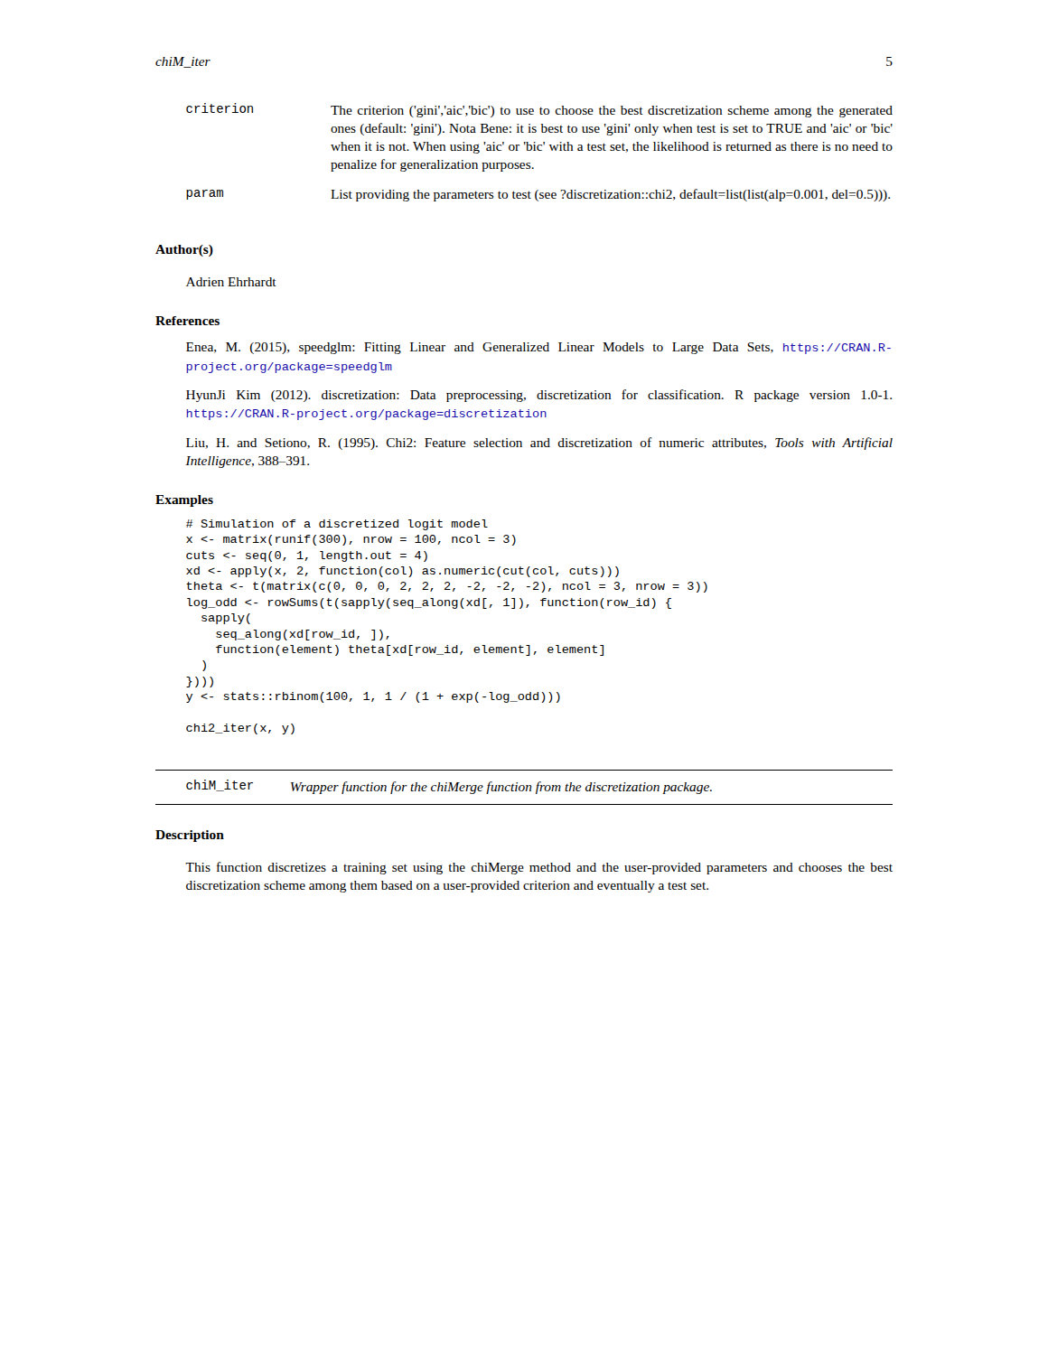chiM_iter 5
| criterion | The criterion ('gini','aic','bic') to use to choose the best discretization scheme among the generated ones (default: 'gini'). Nota Bene: it is best to use 'gini' only when test is set to TRUE and 'aic' or 'bic' when it is not. When using 'aic' or 'bic' with a test set, the likelihood is returned as there is no need to penalize for generalization purposes. |
| param | List providing the parameters to test (see ?discretization::chi2, default=list(list(alp=0.001, del=0.5))). |
Author(s)
Adrien Ehrhardt
References
Enea, M. (2015), speedglm: Fitting Linear and Generalized Linear Models to Large Data Sets, https://CRAN.R-project.org/package=speedglm
HyunJi Kim (2012). discretization: Data preprocessing, discretization for classification. R package version 1.0-1. https://CRAN.R-project.org/package=discretization
Liu, H. and Setiono, R. (1995). Chi2: Feature selection and discretization of numeric attributes, Tools with Artificial Intelligence, 388–391.
Examples
# Simulation of a discretized logit model
x <- matrix(runif(300), nrow = 100, ncol = 3)
cuts <- seq(0, 1, length.out = 4)
xd <- apply(x, 2, function(col) as.numeric(cut(col, cuts)))
theta <- t(matrix(c(0, 0, 0, 2, 2, 2, -2, -2, -2), ncol = 3, nrow = 3))
log_odd <- rowSums(t(sapply(seq_along(xd[, 1]), function(row_id) {
  sapply(
    seq_along(xd[row_id, ]),
    function(element) theta[xd[row_id, element], element]
  )
})))
y <- stats::rbinom(100, 1, 1 / (1 + exp(-log_odd)))

chi2_iter(x, y)
chiM_iter
Wrapper function for the chiMerge function from the discretization package.
Description
This function discretizes a training set using the chiMerge method and the user-provided parameters and chooses the best discretization scheme among them based on a user-provided criterion and eventually a test set.